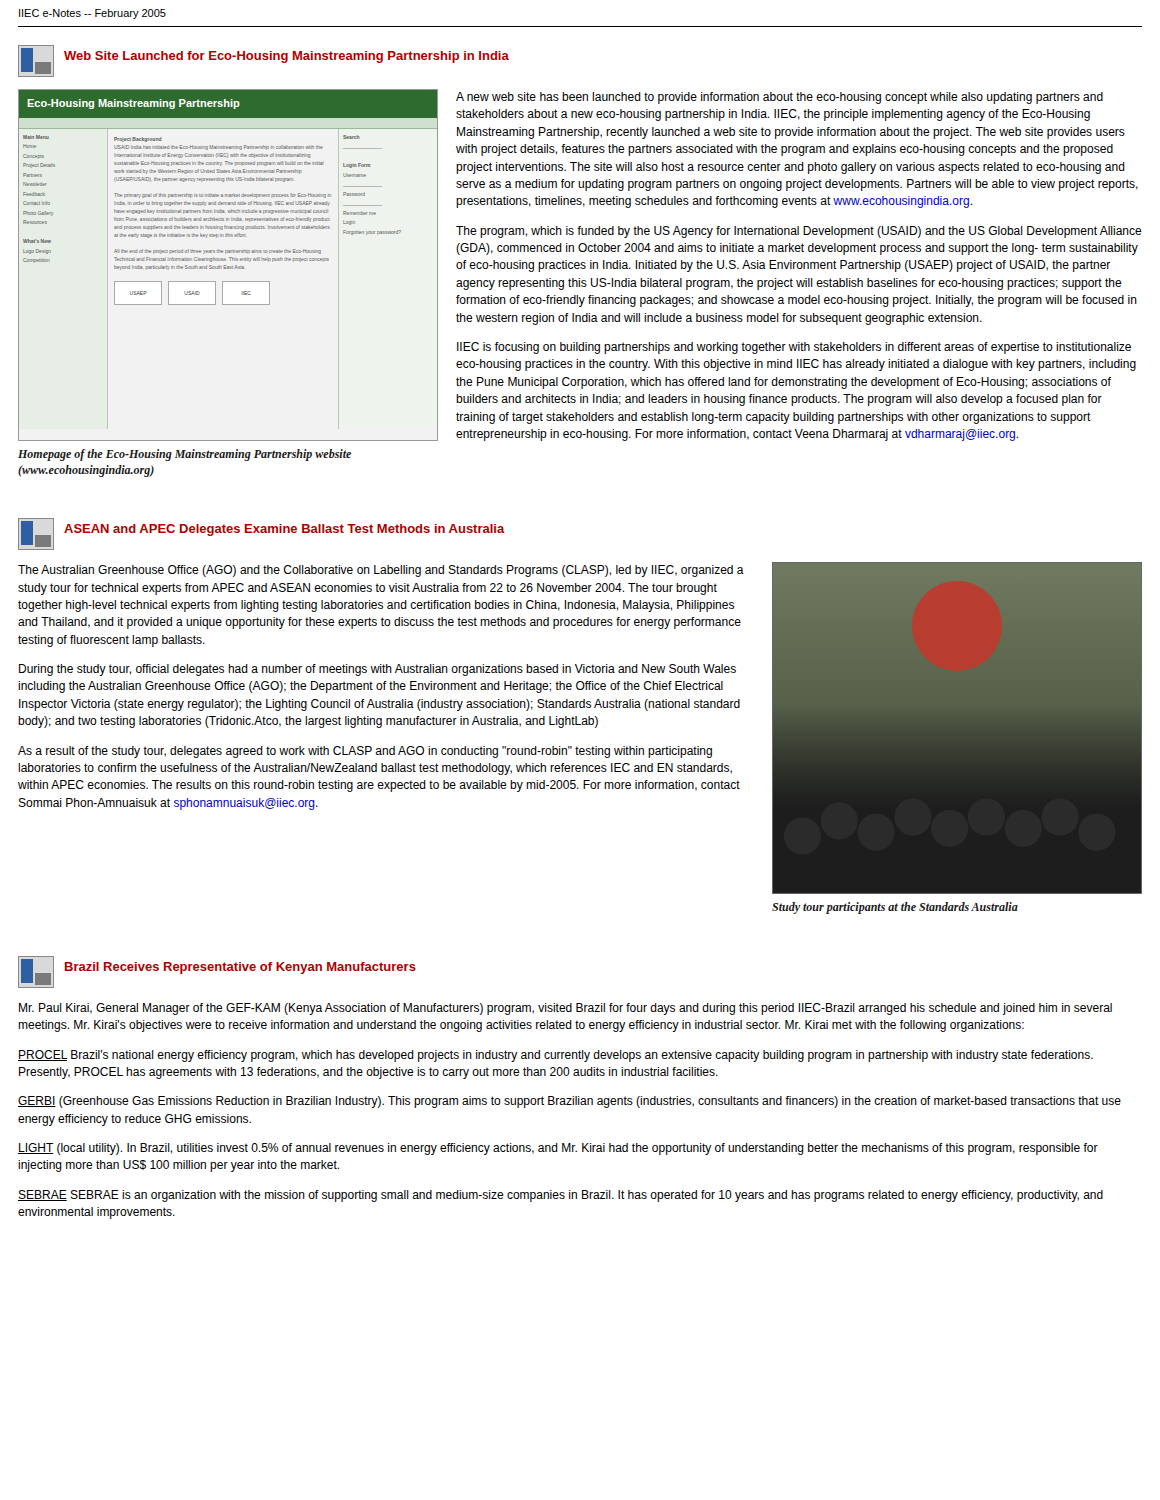IIEC e-Notes -- February 2005
Web Site Launched for Eco-Housing Mainstreaming Partnership in India
Eco-Housing Mainstreaming Partnership
Main Menu
Home
Concepts
Project Details
Partners
Newsletter
Feedback
Contact Info
Photo Gallery
Resources
What's New
Logo Design
Competition
Project Background
USAID India has initiated the Eco-Housing Mainstreaming Partnership in collaboration with the International Institute of Energy Conservation (IIEC) with the objective of institutionalizing sustainable Eco-Housing practices in the country. The proposed program will build on the initial work started by the Western Region of United States Asia Environmental Partnership (USAEP/USAID), the partner agency representing this US-India bilateral program.
The primary goal of this partnership is to initiate a market development process for Eco-Housing in India, in order to bring together the supply and demand side of Housing. IIEC and USAEP already have engaged key institutional partners from India, which include a progressive municipal council from Pune, associations of builders and architects in India, representatives of eco-friendly product and process suppliers and the leaders in housing financing products. Involvement of stakeholders at the early stage is the initiative is the key step in this effort.
All the end of the project period of three years the partnership aims to create the Eco-Housing Technical and Financial Information Clearinghouse. This entity will help push the project concepts beyond India, particularly in the South and South East Asia.
USAEP
USAID
IIEC
Search
______________
Login Form
Username
______________
Password
______________
Remember me
Login
Forgotten your password?
Homepage of the Eco-Housing Mainstreaming Partnership website (www.ecohousingindia.org)
A new web site has been launched to provide information about the eco-housing concept while also updating partners and stakeholders about a new eco-housing partnership in India. IIEC, the principle implementing agency of the Eco-Housing Mainstreaming Partnership, recently launched a web site to provide information about the project. The web site provides users with project details, features the partners associated with the program and explains eco-housing concepts and the proposed project interventions. The site will also host a resource center and photo gallery on various aspects related to eco-housing and serve as a medium for updating program partners on ongoing project developments. Partners will be able to view project reports, presentations, timelines, meeting schedules and forthcoming events at www.ecohousingindia.org.
The program, which is funded by the US Agency for International Development (USAID) and the US Global Development Alliance (GDA), commenced in October 2004 and aims to initiate a market development process and support the long- term sustainability of eco-housing practices in India. Initiated by the U.S. Asia Environment Partnership (USAEP) project of USAID, the partner agency representing this US-India bilateral program, the project will establish baselines for eco-housing practices; support the formation of eco-friendly financing packages; and showcase a model eco-housing project. Initially, the program will be focused in the western region of India and will include a business model for subsequent geographic extension.
IIEC is focusing on building partnerships and working together with stakeholders in different areas of expertise to institutionalize eco-housing practices in the country. With this objective in mind IIEC has already initiated a dialogue with key partners, including the Pune Municipal Corporation, which has offered land for demonstrating the development of Eco-Housing; associations of builders and architects in India; and leaders in housing finance products. The program will also develop a focused plan for training of target stakeholders and establish long-term capacity building partnerships with other organizations to support entrepreneurship in eco-housing. For more information, contact Veena Dharmaraj at vdharmaraj@iiec.org.
ASEAN and APEC Delegates Examine Ballast Test Methods in Australia
Study tour participants at the Standards Australia
The Australian Greenhouse Office (AGO) and the Collaborative on Labelling and Standards Programs (CLASP), led by IIEC, organized a study tour for technical experts from APEC and ASEAN economies to visit Australia from 22 to 26 November 2004. The tour brought together high-level technical experts from lighting testing laboratories and certification bodies in China, Indonesia, Malaysia, Philippines and Thailand, and it provided a unique opportunity for these experts to discuss the test methods and procedures for energy performance testing of fluorescent lamp ballasts.
During the study tour, official delegates had a number of meetings with Australian organizations based in Victoria and New South Wales including the Australian Greenhouse Office (AGO); the Department of the Environment and Heritage; the Office of the Chief Electrical Inspector Victoria (state energy regulator); the Lighting Council of Australia (industry association); Standards Australia (national standard body); and two testing laboratories (Tridonic.Atco, the largest lighting manufacturer in Australia, and LightLab)
As a result of the study tour, delegates agreed to work with CLASP and AGO in conducting "round-robin" testing within participating laboratories to confirm the usefulness of the Australian/NewZealand ballast test methodology, which references IEC and EN standards, within APEC economies. The results on this round-robin testing are expected to be available by mid-2005. For more information, contact Sommai Phon-Amnuaisuk at sphonamnuaisuk@iiec.org.
Brazil Receives Representative of Kenyan Manufacturers
Mr. Paul Kirai, General Manager of the GEF-KAM (Kenya Association of Manufacturers) program, visited Brazil for four days and during this period IIEC-Brazil arranged his schedule and joined him in several meetings. Mr. Kirai's objectives were to receive information and understand the ongoing activities related to energy efficiency in industrial sector. Mr. Kirai met with the following organizations:
PROCEL Brazil's national energy efficiency program, which has developed projects in industry and currently develops an extensive capacity building program in partnership with industry state federations. Presently, PROCEL has agreements with 13 federations, and the objective is to carry out more than 200 audits in industrial facilities.
GERBI (Greenhouse Gas Emissions Reduction in Brazilian Industry). This program aims to support Brazilian agents (industries, consultants and financers) in the creation of market-based transactions that use energy efficiency to reduce GHG emissions.
LIGHT (local utility). In Brazil, utilities invest 0.5% of annual revenues in energy efficiency actions, and Mr. Kirai had the opportunity of understanding better the mechanisms of this program, responsible for injecting more than US$ 100 million per year into the market.
SEBRAE SEBRAE is an organization with the mission of supporting small and medium-size companies in Brazil. It has operated for 10 years and has programs related to energy efficiency, productivity, and environmental improvements.